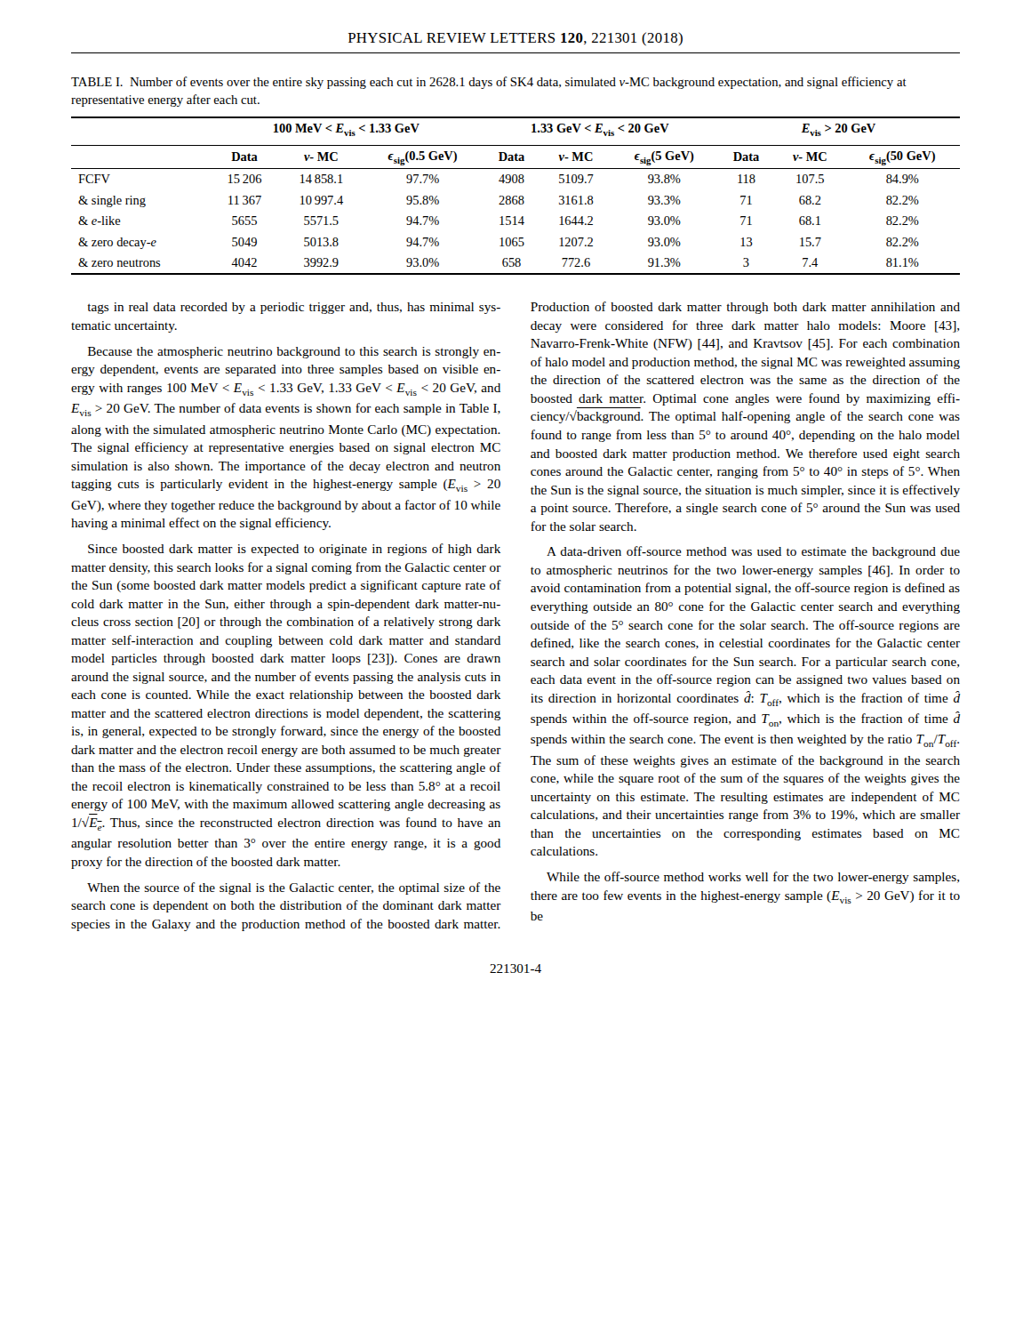PHYSICAL REVIEW LETTERS 120, 221301 (2018)
TABLE I. Number of events over the entire sky passing each cut in 2628.1 days of SK4 data, simulated ν-MC background expectation, and signal efficiency at representative energy after each cut.
| | 100 MeV < E vis < 1.33 GeV | 1.33 GeV < E vis < 20 GeV | E vis > 20 GeV |
| --- | --- | --- | --- |
| | Data | ν - MC | ϵ sig (0.5 GeV) | Data | ν - MC | ϵ sig (5 GeV) | Data | ν - MC | ϵ sig (50 GeV) |
| FCFV | 15 206 | 14 858.1 | 97.7% | 4908 | 5109.7 | 93.8% | 118 | 107.5 | 84.9% |
| & single ring | 11 367 | 10 997.4 | 95.8% | 2868 | 3161.8 | 93.3% | 71 | 68.2 | 82.2% |
| & e -like | 5655 | 5571.5 | 94.7% | 1514 | 1644.2 | 93.0% | 71 | 68.1 | 82.2% |
| & zero decay- e | 5049 | 5013.8 | 94.7% | 1065 | 1207.2 | 93.0% | 13 | 15.7 | 82.2% |
| & zero neutrons | 4042 | 3992.9 | 93.0% | 658 | 772.6 | 91.3% | 3 | 7.4 | 81.1% |
tags in real data recorded by a periodic trigger and, thus, has minimal systematic uncertainty.
Because the atmospheric neutrino background to this search is strongly energy dependent, events are separated into three samples based on visible energy with ranges 100 MeV < Evis < 1.33 GeV, 1.33 GeV < Evis < 20 GeV, and Evis > 20 GeV. The number of data events is shown for each sample in Table I, along with the simulated atmospheric neutrino Monte Carlo (MC) expectation. The signal efficiency at representative energies based on signal electron MC simulation is also shown. The importance of the decay electron and neutron tagging cuts is particularly evident in the highest-energy sample (Evis > 20 GeV), where they together reduce the background by about a factor of 10 while having a minimal effect on the signal efficiency.
Since boosted dark matter is expected to originate in regions of high dark matter density, this search looks for a signal coming from the Galactic center or the Sun (some boosted dark matter models predict a significant capture rate of cold dark matter in the Sun, either through a spin-dependent dark matter-nucleus cross section [20] or through the combination of a relatively strong dark matter self-interaction and coupling between cold dark matter and standard model particles through boosted dark matter loops [23]). Cones are drawn around the signal source, and the number of events passing the analysis cuts in each cone is counted. While the exact relationship between the boosted dark matter and the scattered electron directions is model dependent, the scattering is, in general, expected to be strongly forward, since the energy of the boosted dark matter and the electron recoil energy are both assumed to be much greater than the mass of the electron. Under these assumptions, the scattering angle of the recoil electron is kinematically constrained to be less than 5.8° at a recoil energy of 100 MeV, with the maximum allowed scattering angle decreasing as 1/√Ee. Thus, since the reconstructed electron direction was found to have an angular resolution better than 3° over the entire energy range, it is a good proxy for the direction of the boosted dark matter.
When the source of the signal is the Galactic center, the optimal size of the search cone is dependent on both the distribution of the dominant dark matter species in the Galaxy and the production method of the boosted dark matter. Production of boosted dark matter through both dark matter annihilation and decay were considered for three dark matter halo models: Moore [43], Navarro-Frenk-White (NFW) [44], and Kravtsov [45]. For each combination of halo model and production method, the signal MC was reweighted assuming the direction of the scattered electron was the same as the direction of the boosted dark matter. Optimal cone angles were found by maximizing efficiency/√background. The optimal half-opening angle of the search cone was found to range from less than 5° to around 40°, depending on the halo model and boosted dark matter production method. We therefore used eight search cones around the Galactic center, ranging from 5° to 40° in steps of 5°. When the Sun is the signal source, the situation is much simpler, since it is effectively a point source. Therefore, a single search cone of 5° around the Sun was used for the solar search.
A data-driven off-source method was used to estimate the background due to atmospheric neutrinos for the two lower-energy samples [46]. In order to avoid contamination from a potential signal, the off-source region is defined as everything outside an 80° cone for the Galactic center search and everything outside of the 5° search cone for the solar search. The off-source regions are defined, like the search cones, in celestial coordinates for the Galactic center search and solar coordinates for the Sun search. For a particular search cone, each data event in the off-source region can be assigned two values based on its direction in horizontal coordinates d̂: Toff, which is the fraction of time d̂ spends within the off-source region, and Ton, which is the fraction of time d̂ spends within the search cone. The event is then weighted by the ratio Ton/Toff. The sum of these weights gives an estimate of the background in the search cone, while the square root of the sum of the squares of the weights gives the uncertainty on this estimate. The resulting estimates are independent of MC calculations, and their uncertainties range from 3% to 19%, which are smaller than the uncertainties on the corresponding estimates based on MC calculations.
While the off-source method works well for the two lower-energy samples, there are too few events in the highest-energy sample (Evis > 20 GeV) for it to be
221301-4